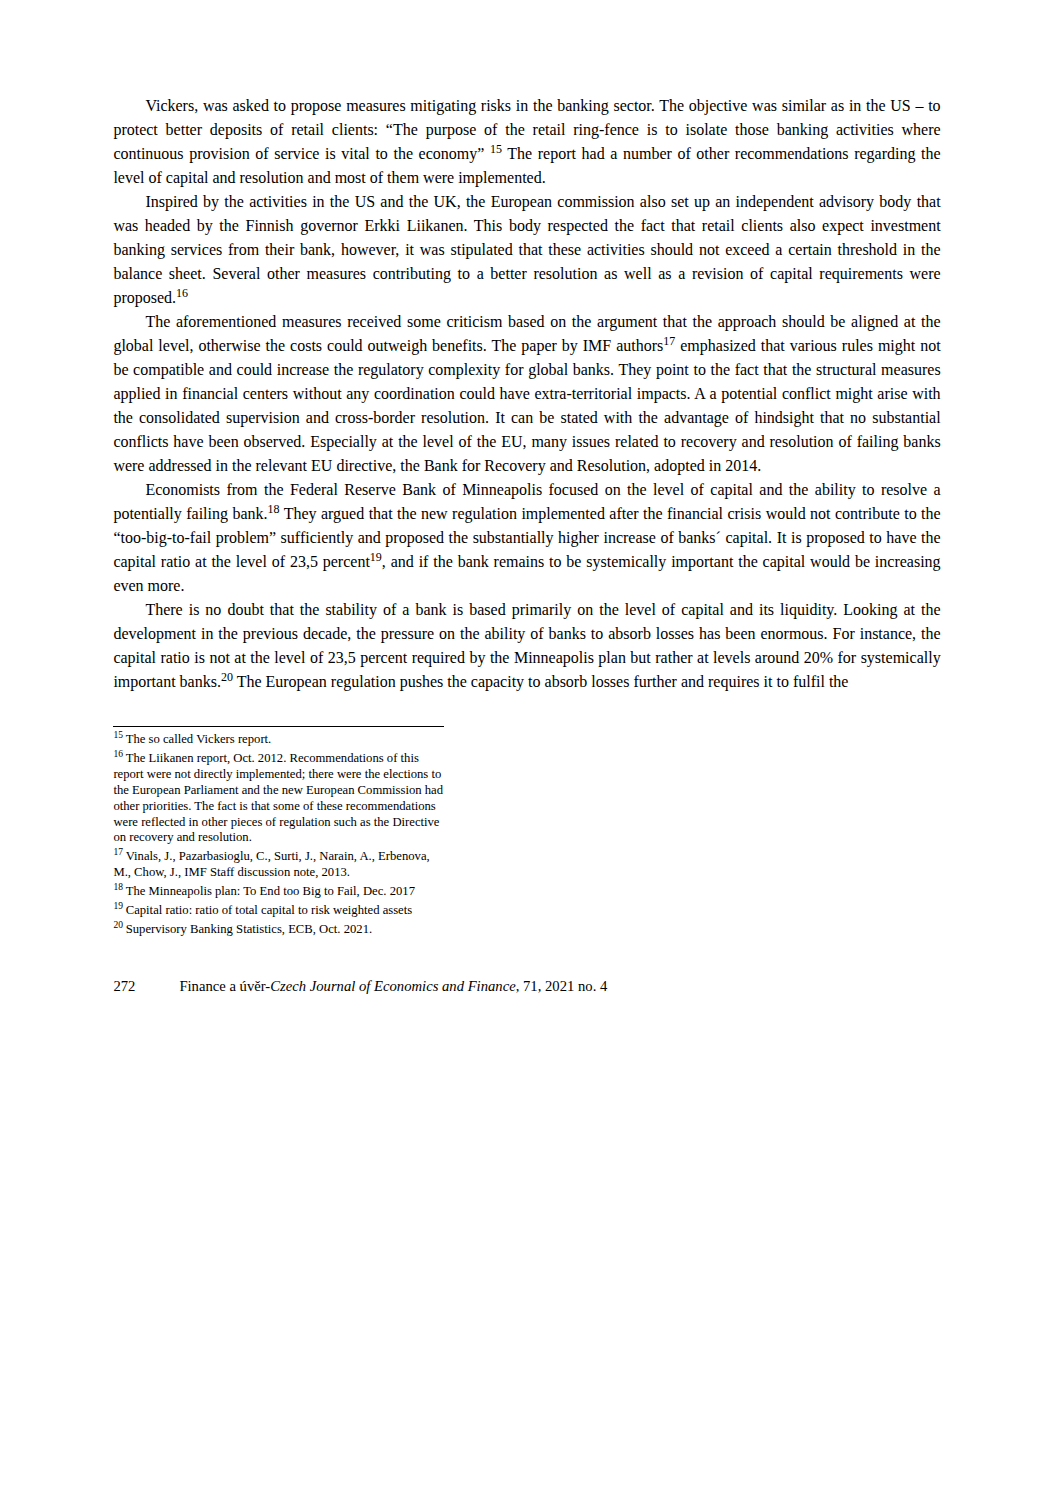Vickers, was asked to propose measures mitigating risks in the banking sector. The objective was similar as in the US – to protect better deposits of retail clients: “The purpose of the retail ring-fence is to isolate those banking activities where continuous provision of service is vital to the economy” 15 The report had a number of other recommendations regarding the level of capital and resolution and most of them were implemented.
Inspired by the activities in the US and the UK, the European commission also set up an independent advisory body that was headed by the Finnish governor Erkki Liikanen. This body respected the fact that retail clients also expect investment banking services from their bank, however, it was stipulated that these activities should not exceed a certain threshold in the balance sheet. Several other measures contributing to a better resolution as well as a revision of capital requirements were proposed.16
The aforementioned measures received some criticism based on the argument that the approach should be aligned at the global level, otherwise the costs could outweigh benefits. The paper by IMF authors17 emphasized that various rules might not be compatible and could increase the regulatory complexity for global banks. They point to the fact that the structural measures applied in financial centers without any coordination could have extra-territorial impacts. A a potential conflict might arise with the consolidated supervision and cross-border resolution. It can be stated with the advantage of hindsight that no substantial conflicts have been observed. Especially at the level of the EU, many issues related to recovery and resolution of failing banks were addressed in the relevant EU directive, the Bank for Recovery and Resolution, adopted in 2014.
Economists from the Federal Reserve Bank of Minneapolis focused on the level of capital and the ability to resolve a potentially failing bank.18 They argued that the new regulation implemented after the financial crisis would not contribute to the “too-big-to-fail problem” sufficiently and proposed the substantially higher increase of banks´ capital. It is proposed to have the capital ratio at the level of 23,5 percent19, and if the bank remains to be systemically important the capital would be increasing even more.
There is no doubt that the stability of a bank is based primarily on the level of capital and its liquidity. Looking at the development in the previous decade, the pressure on the ability of banks to absorb losses has been enormous. For instance, the capital ratio is not at the level of 23,5 percent required by the Minneapolis plan but rather at levels around 20% for systemically important banks.20 The European regulation pushes the capacity to absorb losses further and requires it to fulfil the
15The so called Vickers report.
16The Liikanen report, Oct. 2012. Recommendations of this report were not directly implemented; there were the elections to the European Parliament and the new European Commission had other priorities. The fact is that some of these recommendations were reflected in other pieces of regulation such as the Directive on recovery and resolution.
17Vinals, J., Pazarbasioglu, C., Surti, J., Narain, A., Erbenova, M., Chow, J., IMF Staff discussion note, 2013.
18The Minneapolis plan: To End too Big to Fail, Dec. 2017
19Capital ratio: ratio of total capital to risk weighted assets
20Supervisory Banking Statistics, ECB, Oct. 2021.
272 Finance a úvěr-Czech Journal of Economics and Finance, 71, 2021 no. 4